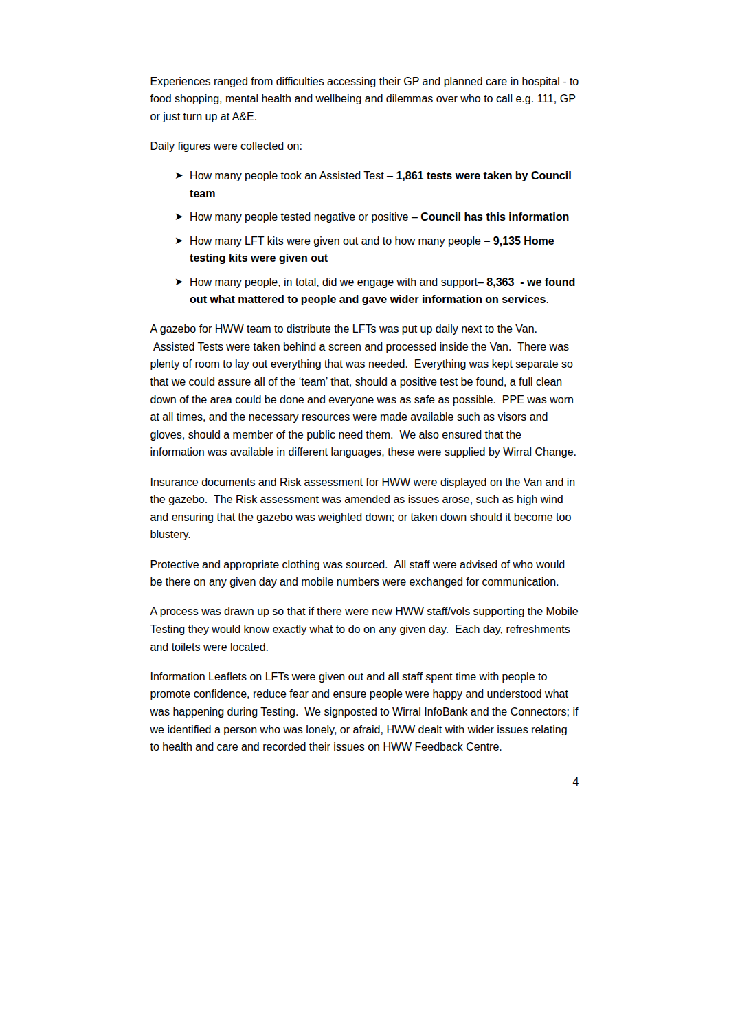Experiences ranged from difficulties accessing their GP and planned care in hospital - to food shopping, mental health and wellbeing and dilemmas over who to call e.g. 111, GP or just turn up at A&E.
Daily figures were collected on:
How many people took an Assisted Test – 1,861 tests were taken by Council team
How many people tested negative or positive – Council has this information
How many LFT kits were given out and to how many people – 9,135 Home testing kits were given out
How many people, in total, did we engage with and support– 8,363 - we found out what mattered to people and gave wider information on services.
A gazebo for HWW team to distribute the LFTs was put up daily next to the Van. Assisted Tests were taken behind a screen and processed inside the Van. There was plenty of room to lay out everything that was needed. Everything was kept separate so that we could assure all of the ‘team’ that, should a positive test be found, a full clean down of the area could be done and everyone was as safe as possible. PPE was worn at all times, and the necessary resources were made available such as visors and gloves, should a member of the public need them. We also ensured that the information was available in different languages, these were supplied by Wirral Change.
Insurance documents and Risk assessment for HWW were displayed on the Van and in the gazebo. The Risk assessment was amended as issues arose, such as high wind and ensuring that the gazebo was weighted down; or taken down should it become too blustery.
Protective and appropriate clothing was sourced. All staff were advised of who would be there on any given day and mobile numbers were exchanged for communication.
A process was drawn up so that if there were new HWW staff/vols supporting the Mobile Testing they would know exactly what to do on any given day. Each day, refreshments and toilets were located.
Information Leaflets on LFTs were given out and all staff spent time with people to promote confidence, reduce fear and ensure people were happy and understood what was happening during Testing. We signposted to Wirral InfoBank and the Connectors; if we identified a person who was lonely, or afraid, HWW dealt with wider issues relating to health and care and recorded their issues on HWW Feedback Centre.
4